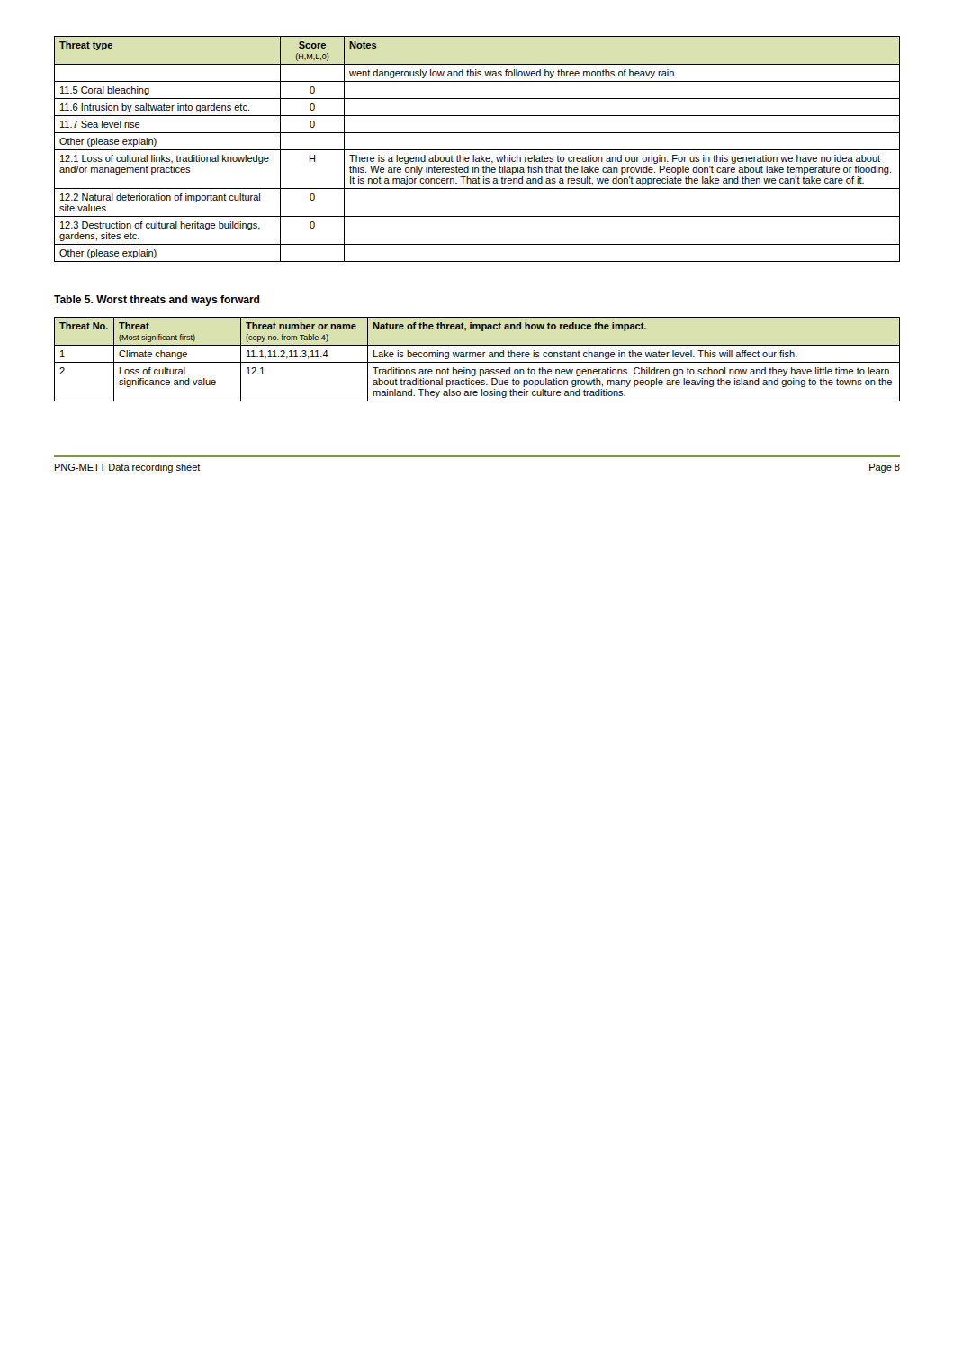| Threat type | Score (H,M,L,0) | Notes |
| --- | --- | --- |
| | | went dangerously low and this was followed by three months of heavy rain. |
| 11.5 Coral bleaching | 0 | |
| 11.6 Intrusion by saltwater into gardens etc. | 0 | |
| 11.7 Sea level rise | 0 | |
| Other (please explain) | | |
| 12.1 Loss of cultural links, traditional knowledge and/or management practices | H | There is a legend about the lake, which relates to creation and our origin. For us in this generation we have no idea about this. We are only interested in the tilapia fish that the lake can provide. People don't care about lake temperature or flooding. It is not a major concern. That is a trend and as a result, we don't appreciate the lake and then we can't take care of it. |
| 12.2 Natural deterioration of important cultural site values | 0 | |
| 12.3 Destruction of cultural heritage buildings, gardens, sites etc. | 0 | |
| Other (please explain) | | |
Table 5. Worst threats and ways forward
| Threat No. | Threat (Most significant first) | Threat number or name (copy no. from Table 4) | Nature of the threat, impact and how to reduce the impact. |
| --- | --- | --- | --- |
| 1 | Climate change | 11.1,11.2,11.3,11.4 | Lake is becoming warmer and there is constant change in the water level. This will affect our fish. |
| 2 | Loss of cultural significance and value | 12.1 | Traditions are not being passed on to the new generations. Children go to school now and they have little time to learn about traditional practices. Due to population growth, many people are leaving the island and going to the towns on the mainland. They also are losing their culture and traditions. |
PNG-METT Data recording sheet Page 8